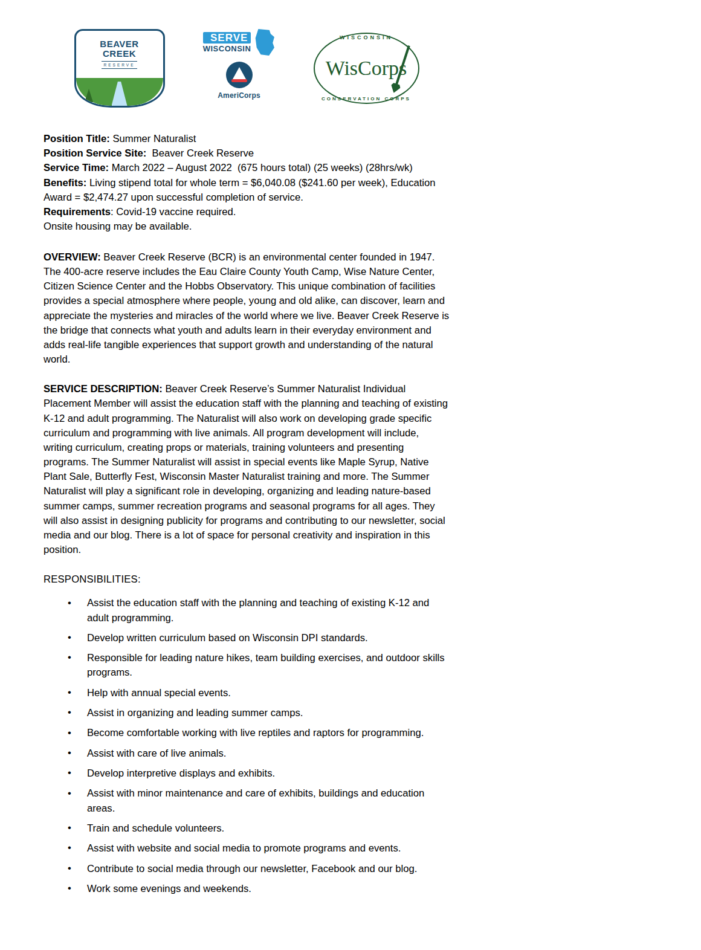BEAVER
CREEK
RESERVE
SERVE WISCONSIN
AmeriCorps
WISCONSIN
WisCorps
CONSERVATION CORPS
Position Title: Summer Naturalist
Position Service Site: Beaver Creek Reserve
Service Time: March 2022 – August 2022 (675 hours total) (25 weeks) (28hrs/wk)
Benefits: Living stipend total for whole term = $6,040.08 ($241.60 per week), Education Award = $2,474.27 upon successful completion of service.
Requirements: Covid-19 vaccine required.
Onsite housing may be available.
OVERVIEW:
Beaver Creek Reserve (BCR) is an environmental center founded in 1947. The 400-acre reserve includes the Eau Claire County Youth Camp, Wise Nature Center, Citizen Science Center and the Hobbs Observatory. This unique combination of facilities provides a special atmosphere where people, young and old alike, can discover, learn and appreciate the mysteries and miracles of the world where we live. Beaver Creek Reserve is the bridge that connects what youth and adults learn in their everyday environment and adds real-life tangible experiences that support growth and understanding of the natural world.
SERVICE DESCRIPTION:
Beaver Creek Reserve’s Summer Naturalist Individual Placement Member will assist the education staff with the planning and teaching of existing K-12 and adult programming. The Naturalist will also work on developing grade specific curriculum and programming with live animals. All program development will include, writing curriculum, creating props or materials, training volunteers and presenting programs. The Summer Naturalist will assist in special events like Maple Syrup, Native Plant Sale, Butterfly Fest, Wisconsin Master Naturalist training and more. The Summer Naturalist will play a significant role in developing, organizing and leading nature-based summer camps, summer recreation programs and seasonal programs for all ages. They will also assist in designing publicity for programs and contributing to our newsletter, social media and our blog. There is a lot of space for personal creativity and inspiration in this position.
RESPONSIBILITIES:
Assist the education staff with the planning and teaching of existing K-12 and adult programming.
Develop written curriculum based on Wisconsin DPI standards.
Responsible for leading nature hikes, team building exercises, and outdoor skills programs.
Help with annual special events.
Assist in organizing and leading summer camps.
Become comfortable working with live reptiles and raptors for programming.
Assist with care of live animals.
Develop interpretive displays and exhibits.
Assist with minor maintenance and care of exhibits, buildings and education areas.
Train and schedule volunteers.
Assist with website and social media to promote programs and events.
Contribute to social media through our newsletter, Facebook and our blog.
Work some evenings and weekends.